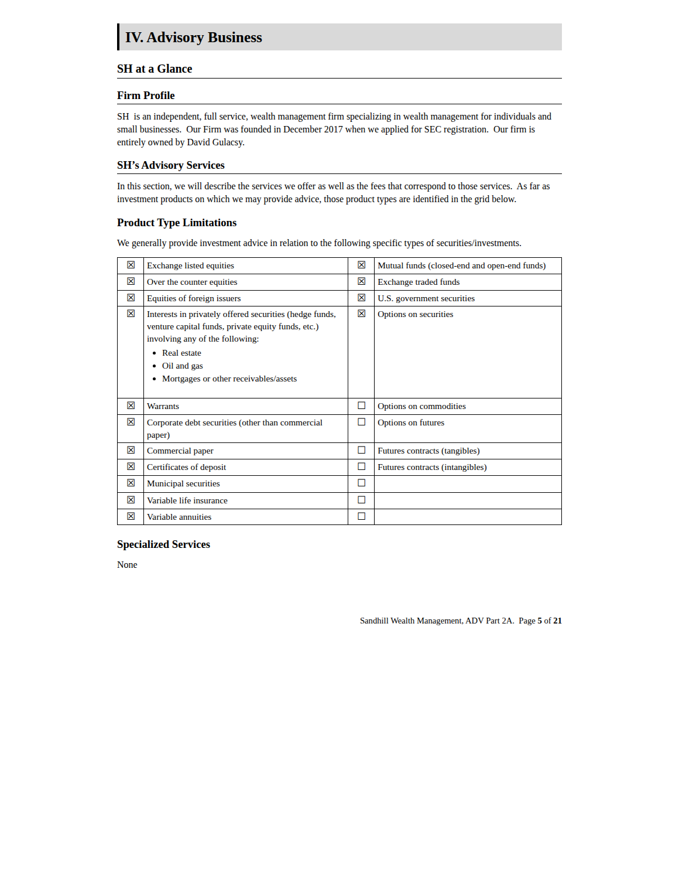IV. Advisory Business
SH at a Glance
Firm Profile
SH is an independent, full service, wealth management firm specializing in wealth management for individuals and small businesses. Our Firm was founded in December 2017 when we applied for SEC registration. Our firm is entirely owned by David Gulacsy.
SH’s Advisory Services
In this section, we will describe the services we offer as well as the fees that correspond to those services. As far as investment products on which we may provide advice, those product types are identified in the grid below.
Product Type Limitations
We generally provide investment advice in relation to the following specific types of securities/investments.
| | Exchange listed equities | | Mutual funds (closed-end and open-end funds) |
| | Over the counter equities | | Exchange traded funds |
| | Equities of foreign issuers | | U.S. government securities |
| | Interests in privately offered securities (hedge funds, venture capital funds, private equity funds, etc.) involving any of the following: Real estate Oil and gas Mortgages or other receivables/assets | | Options on securities |
| | Warrants | | Options on commodities |
| | Corporate debt securities (other than commercial paper) | | Options on futures |
| | Commercial paper | | Futures contracts (tangibles) |
| | Certificates of deposit | | Futures contracts (intangibles) |
| | Municipal securities | | |
| | Variable life insurance | | |
| | Variable annuities | | |
Specialized Services
None
Sandhill Wealth Management, ADV Part 2A. Page 5 of 21